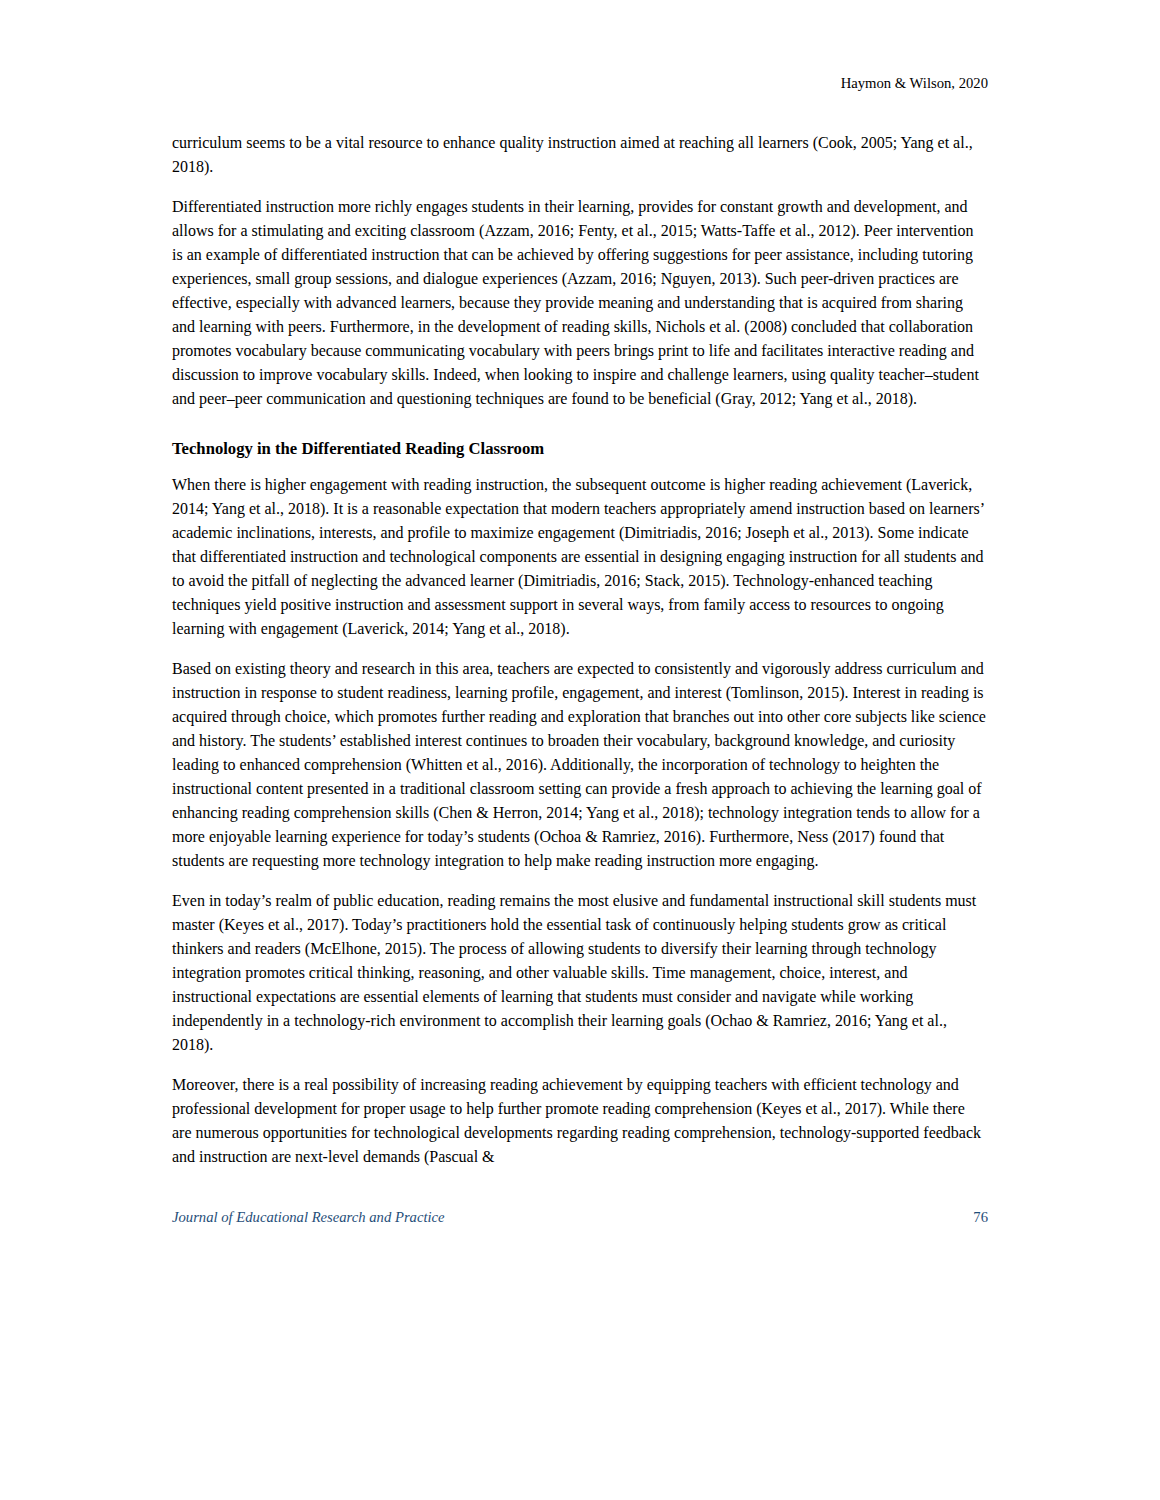Haymon & Wilson, 2020
curriculum seems to be a vital resource to enhance quality instruction aimed at reaching all learners (Cook, 2005; Yang et al., 2018).
Differentiated instruction more richly engages students in their learning, provides for constant growth and development, and allows for a stimulating and exciting classroom (Azzam, 2016; Fenty, et al., 2015; Watts-Taffe et al., 2012). Peer intervention is an example of differentiated instruction that can be achieved by offering suggestions for peer assistance, including tutoring experiences, small group sessions, and dialogue experiences (Azzam, 2016; Nguyen, 2013). Such peer-driven practices are effective, especially with advanced learners, because they provide meaning and understanding that is acquired from sharing and learning with peers. Furthermore, in the development of reading skills, Nichols et al. (2008) concluded that collaboration promotes vocabulary because communicating vocabulary with peers brings print to life and facilitates interactive reading and discussion to improve vocabulary skills. Indeed, when looking to inspire and challenge learners, using quality teacher–student and peer–peer communication and questioning techniques are found to be beneficial (Gray, 2012; Yang et al., 2018).
Technology in the Differentiated Reading Classroom
When there is higher engagement with reading instruction, the subsequent outcome is higher reading achievement (Laverick, 2014; Yang et al., 2018). It is a reasonable expectation that modern teachers appropriately amend instruction based on learners’ academic inclinations, interests, and profile to maximize engagement (Dimitriadis, 2016; Joseph et al., 2013). Some indicate that differentiated instruction and technological components are essential in designing engaging instruction for all students and to avoid the pitfall of neglecting the advanced learner (Dimitriadis, 2016; Stack, 2015). Technology-enhanced teaching techniques yield positive instruction and assessment support in several ways, from family access to resources to ongoing learning with engagement (Laverick, 2014; Yang et al., 2018).
Based on existing theory and research in this area, teachers are expected to consistently and vigorously address curriculum and instruction in response to student readiness, learning profile, engagement, and interest (Tomlinson, 2015). Interest in reading is acquired through choice, which promotes further reading and exploration that branches out into other core subjects like science and history. The students’ established interest continues to broaden their vocabulary, background knowledge, and curiosity leading to enhanced comprehension (Whitten et al., 2016). Additionally, the incorporation of technology to heighten the instructional content presented in a traditional classroom setting can provide a fresh approach to achieving the learning goal of enhancing reading comprehension skills (Chen & Herron, 2014; Yang et al., 2018); technology integration tends to allow for a more enjoyable learning experience for today’s students (Ochoa & Ramriez, 2016). Furthermore, Ness (2017) found that students are requesting more technology integration to help make reading instruction more engaging.
Even in today’s realm of public education, reading remains the most elusive and fundamental instructional skill students must master (Keyes et al., 2017). Today’s practitioners hold the essential task of continuously helping students grow as critical thinkers and readers (McElhone, 2015). The process of allowing students to diversify their learning through technology integration promotes critical thinking, reasoning, and other valuable skills. Time management, choice, interest, and instructional expectations are essential elements of learning that students must consider and navigate while working independently in a technology-rich environment to accomplish their learning goals (Ochao & Ramriez, 2016; Yang et al., 2018).
Moreover, there is a real possibility of increasing reading achievement by equipping teachers with efficient technology and professional development for proper usage to help further promote reading comprehension (Keyes et al., 2017). While there are numerous opportunities for technological developments regarding reading comprehension, technology-supported feedback and instruction are next-level demands (Pascual &
Journal of Educational Research and Practice 76